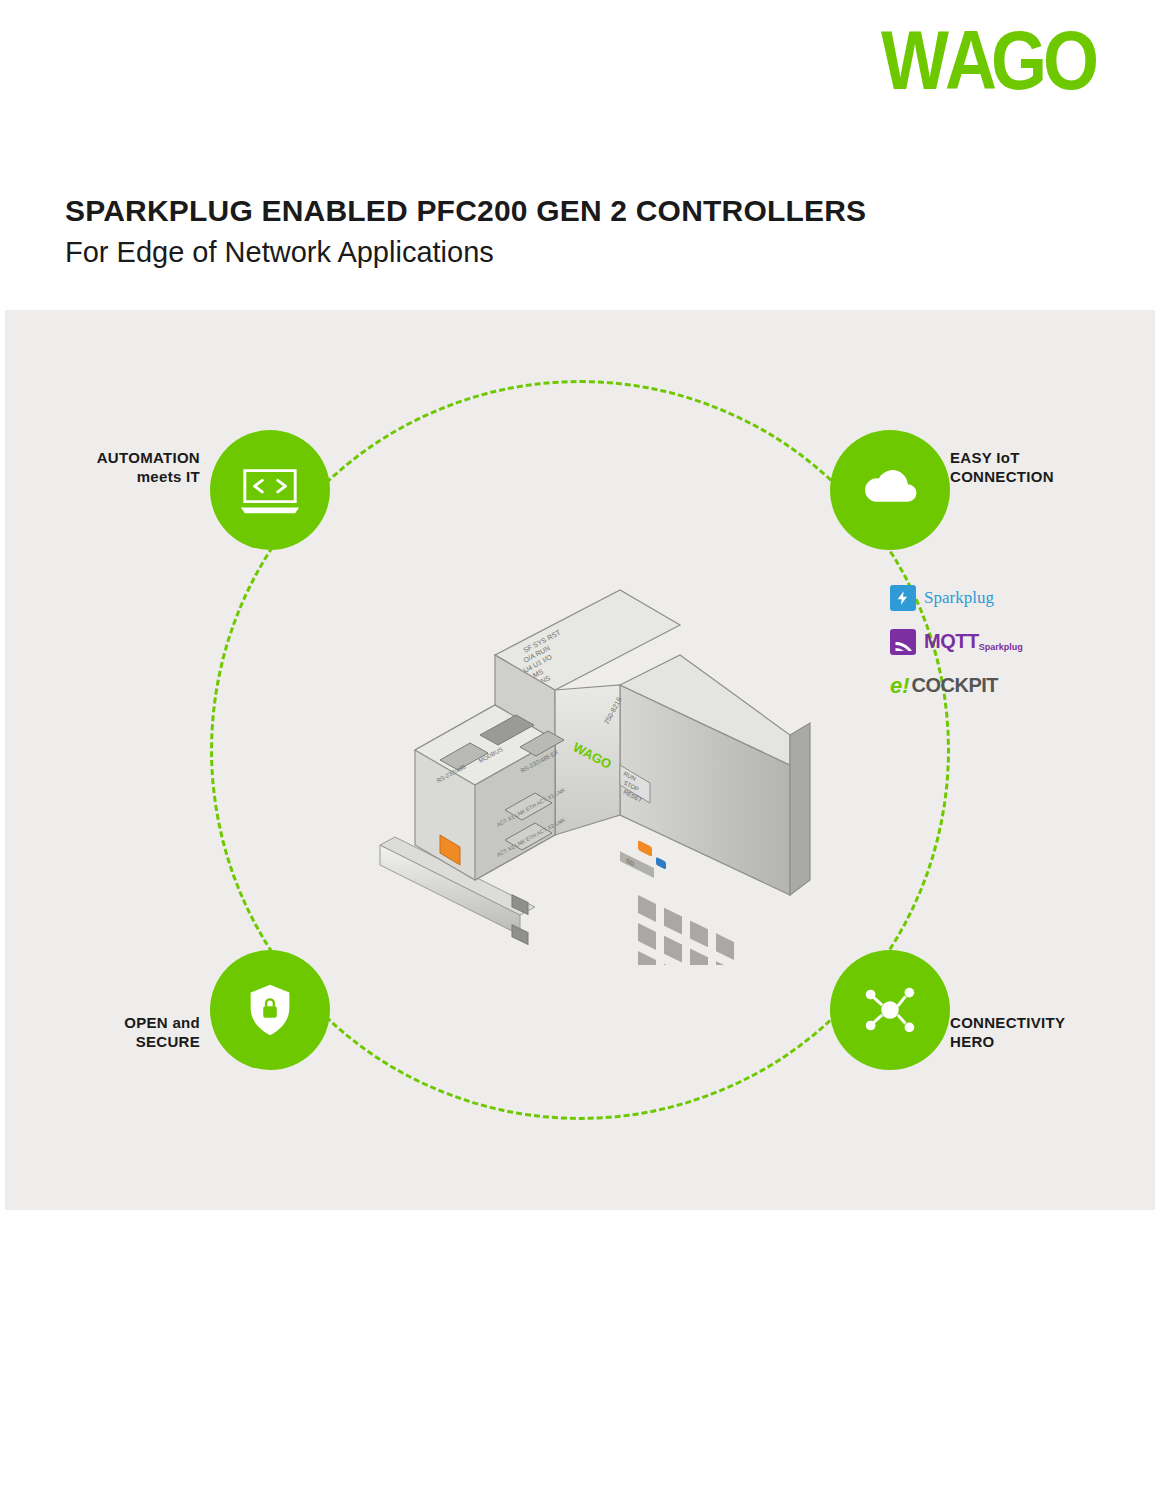WAGO
Sparkplug Enabled PFC200 Gen 2 Controllers
For Edge of Network Applications
SF SYS RST O/A RUN U4 U1 I/O U2 MS L2 L1 NS CAN WAGO 750-8216 SD RUN STOP RESET RS-232/485 MODBUS RS-232/485 EX ACT X1 LNK ETH ACT X1 LNK ACT X2 LNK ETH ACT X2 LNK
AUTOMATION
meets IT
EASY IoT
CONNECTION
OPEN and
SECURE
CONNECTIVITY
HERO
Sparkplug
MQTTSparkplug
e! COCKPIT